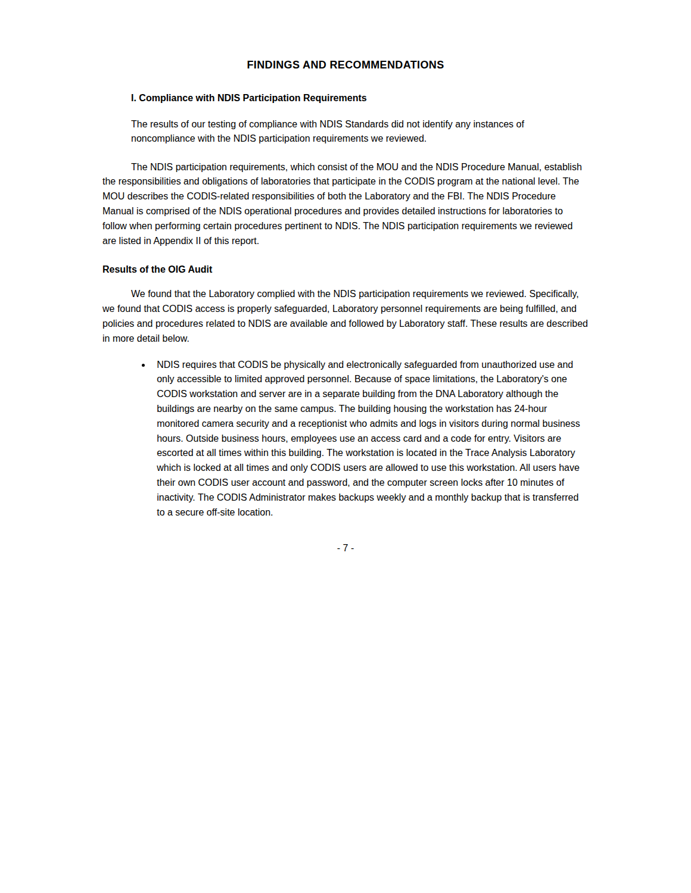FINDINGS AND RECOMMENDATIONS
I. Compliance with NDIS Participation Requirements
The results of our testing of compliance with NDIS Standards did not identify any instances of noncompliance with the NDIS participation requirements we reviewed.
The NDIS participation requirements, which consist of the MOU and the NDIS Procedure Manual, establish the responsibilities and obligations of laboratories that participate in the CODIS program at the national level. The MOU describes the CODIS-related responsibilities of both the Laboratory and the FBI. The NDIS Procedure Manual is comprised of the NDIS operational procedures and provides detailed instructions for laboratories to follow when performing certain procedures pertinent to NDIS. The NDIS participation requirements we reviewed are listed in Appendix II of this report.
Results of the OIG Audit
We found that the Laboratory complied with the NDIS participation requirements we reviewed. Specifically, we found that CODIS access is properly safeguarded, Laboratory personnel requirements are being fulfilled, and policies and procedures related to NDIS are available and followed by Laboratory staff. These results are described in more detail below.
NDIS requires that CODIS be physically and electronically safeguarded from unauthorized use and only accessible to limited approved personnel. Because of space limitations, the Laboratory's one CODIS workstation and server are in a separate building from the DNA Laboratory although the buildings are nearby on the same campus. The building housing the workstation has 24-hour monitored camera security and a receptionist who admits and logs in visitors during normal business hours. Outside business hours, employees use an access card and a code for entry. Visitors are escorted at all times within this building. The workstation is located in the Trace Analysis Laboratory which is locked at all times and only CODIS users are allowed to use this workstation. All users have their own CODIS user account and password, and the computer screen locks after 10 minutes of inactivity. The CODIS Administrator makes backups weekly and a monthly backup that is transferred to a secure off-site location.
- 7 -